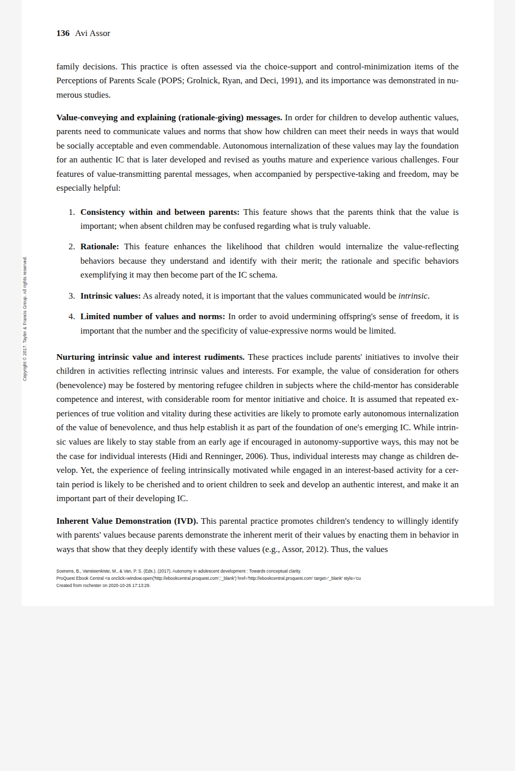Copyright © 2017. Taylor & Francis Group. All rights reserved.
136 Avi Assor
family decisions. This practice is often assessed via the choice-support and control-minimization items of the Perceptions of Parents Scale (POPS; Grolnick, Ryan, and Deci, 1991), and its importance was demonstrated in numerous studies.
Value-conveying and explaining (rationale-giving) messages. In order for children to develop authentic values, parents need to communicate values and norms that show how children can meet their needs in ways that would be socially acceptable and even commendable. Autonomous internalization of these values may lay the foundation for an authentic IC that is later developed and revised as youths mature and experience various challenges. Four features of value-transmitting parental messages, when accompanied by perspective-taking and freedom, may be especially helpful:
Consistency within and between parents: This feature shows that the parents think that the value is important; when absent children may be confused regarding what is truly valuable.
Rationale: This feature enhances the likelihood that children would internalize the value-reflecting behaviors because they understand and identify with their merit; the rationale and specific behaviors exemplifying it may then become part of the IC schema.
Intrinsic values: As already noted, it is important that the values communicated would be intrinsic.
Limited number of values and norms: In order to avoid undermining offspring's sense of freedom, it is important that the number and the specificity of value-expressive norms would be limited.
Nurturing intrinsic value and interest rudiments. These practices include parents' initiatives to involve their children in activities reflecting intrinsic values and interests. For example, the value of consideration for others (benevolence) may be fostered by mentoring refugee children in subjects where the child-mentor has considerable competence and interest, with considerable room for mentor initiative and choice. It is assumed that repeated experiences of true volition and vitality during these activities are likely to promote early autonomous internalization of the value of benevolence, and thus help establish it as part of the foundation of one's emerging IC. While intrinsic values are likely to stay stable from an early age if encouraged in autonomy-supportive ways, this may not be the case for individual interests (Hidi and Renninger, 2006). Thus, individual interests may change as children develop. Yet, the experience of feeling intrinsically motivated while engaged in an interest-based activity for a certain period is likely to be cherished and to orient children to seek and develop an authentic interest, and make it an important part of their developing IC.
Inherent Value Demonstration (IVD). This parental practice promotes children's tendency to willingly identify with parents' values because parents demonstrate the inherent merit of their values by enacting them in behavior in ways that show that they deeply identify with these values (e.g., Assor, 2012). Thus, the values
Soenens, B., Vansteenkiste, M., & Van, P. S. (Eds.). (2017). Autonomy in adolescent development : Towards conceptual clarity.
ProQuest Ebook Central <a onclick=window.open('http://ebookcentral.proquest.com','_blank') href='http://ebookcentral.proquest.com' target='_blank' style='cu
Created from rochester on 2020-10-26 17:13:29.